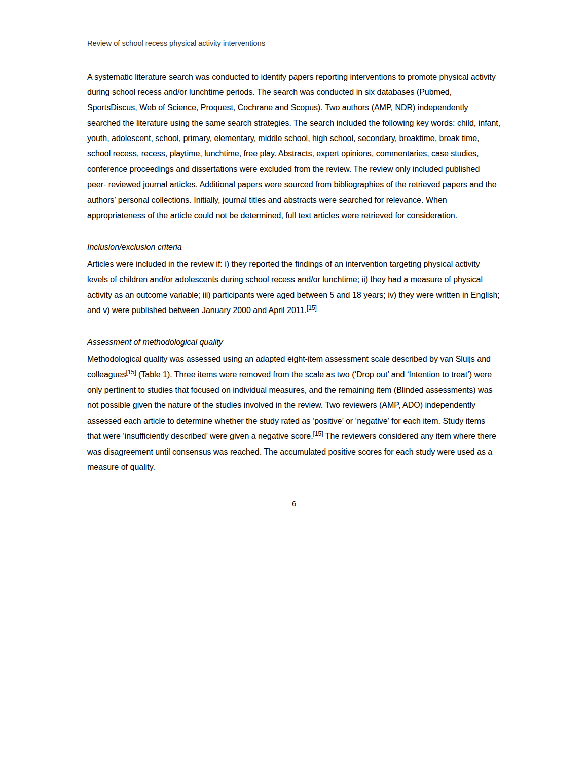Review of school recess physical activity interventions
A systematic literature search was conducted to identify papers reporting interventions to promote physical activity during school recess and/or lunchtime periods. The search was conducted in six databases (Pubmed, SportsDiscus, Web of Science, Proquest, Cochrane and Scopus). Two authors (AMP, NDR) independently searched the literature using the same search strategies. The search included the following key words: child, infant, youth, adolescent, school, primary, elementary, middle school, high school, secondary, breaktime, break time, school recess, recess, playtime, lunchtime, free play. Abstracts, expert opinions, commentaries, case studies, conference proceedings and dissertations were excluded from the review. The review only included published peer- reviewed journal articles. Additional papers were sourced from bibliographies of the retrieved papers and the authors’ personal collections. Initially, journal titles and abstracts were searched for relevance. When appropriateness of the article could not be determined, full text articles were retrieved for consideration.
Inclusion/exclusion criteria
Articles were included in the review if: i) they reported the findings of an intervention targeting physical activity levels of children and/or adolescents during school recess and/or lunchtime; ii) they had a measure of physical activity as an outcome variable; iii) participants were aged between 5 and 18 years; iv) they were written in English; and v) were published between January 2000 and April 2011.[15]
Assessment of methodological quality
Methodological quality was assessed using an adapted eight-item assessment scale described by van Sluijs and colleagues[15] (Table 1). Three items were removed from the scale as two (‘Drop out’ and ‘Intention to treat’) were only pertinent to studies that focused on individual measures, and the remaining item (Blinded assessments) was not possible given the nature of the studies involved in the review. Two reviewers (AMP, ADO) independently assessed each article to determine whether the study rated as ‘positive’ or ‘negative’ for each item. Study items that were ‘insufficiently described’ were given a negative score.[15] The reviewers considered any item where there was disagreement until consensus was reached. The accumulated positive scores for each study were used as a measure of quality.
6